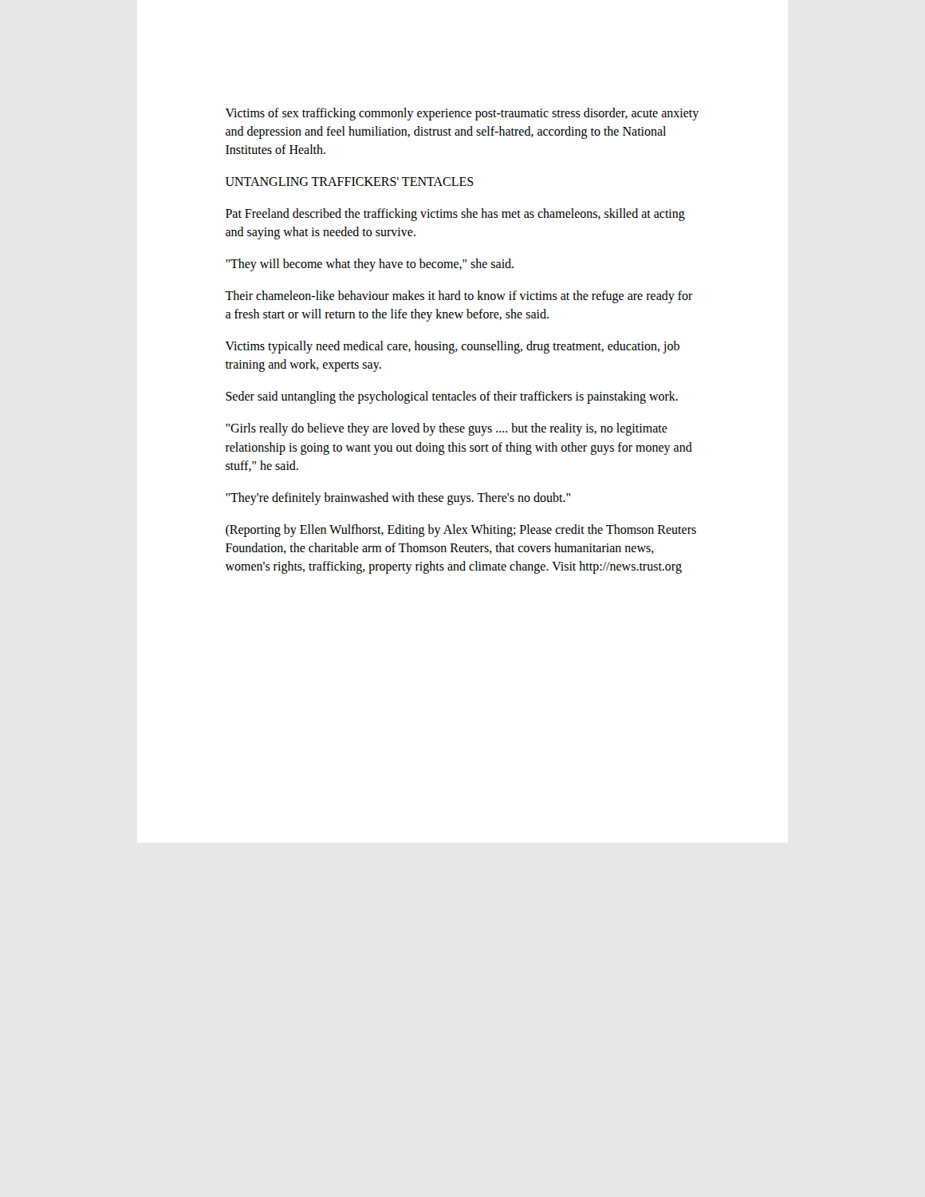Victims of sex trafficking commonly experience post-traumatic stress disorder, acute anxiety and depression and feel humiliation, distrust and self-hatred, according to the National Institutes of Health.
Untangling traffickers' tentacles
Pat Freeland described the trafficking victims she has met as chameleons, skilled at acting and saying what is needed to survive.
"They will become what they have to become," she said.
Their chameleon-like behaviour makes it hard to know if victims at the refuge are ready for a fresh start or will return to the life they knew before, she said.
Victims typically need medical care, housing, counselling, drug treatment, education, job training and work, experts say.
Seder said untangling the psychological tentacles of their traffickers is painstaking work.
"Girls really do believe they are loved by these guys .... but the reality is, no legitimate relationship is going to want you out doing this sort of thing with other guys for money and stuff," he said.
"They're definitely brainwashed with these guys. There's no doubt."
(Reporting by Ellen Wulfhorst, Editing by Alex Whiting; Please credit the Thomson Reuters Foundation, the charitable arm of Thomson Reuters, that covers humanitarian news, women's rights, trafficking, property rights and climate change. Visit http://news.trust.org